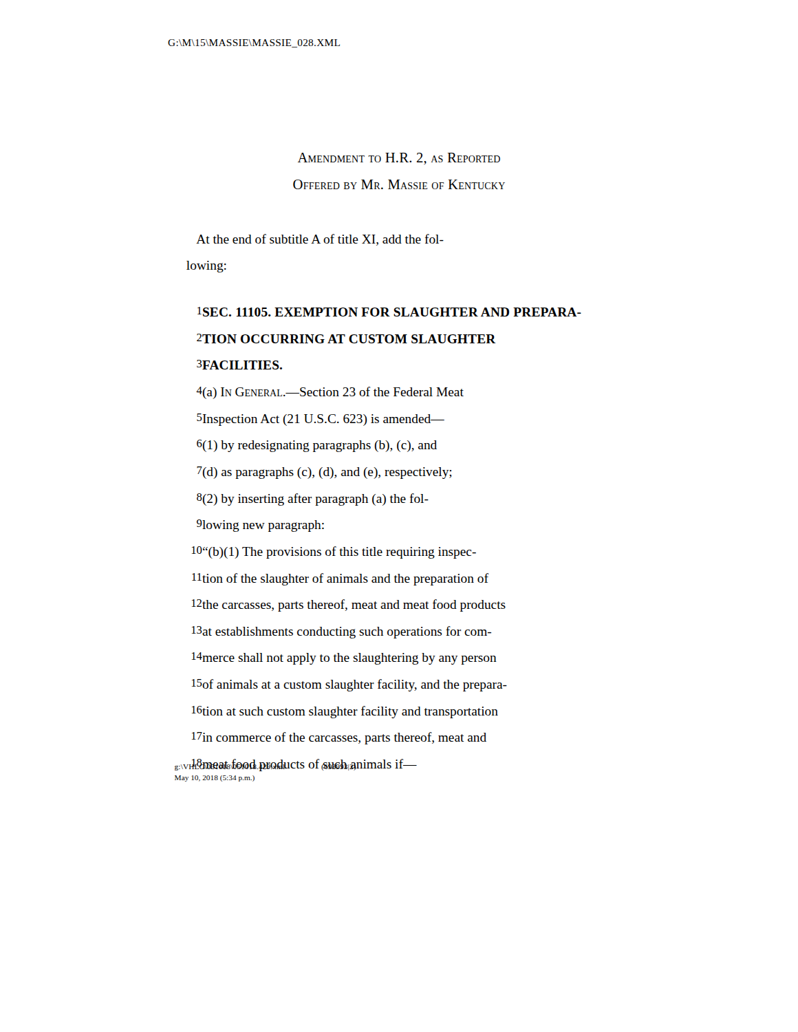G:\M\15\MASSIE\MASSIE_028.XML
Amendment to H.R. 2, as Reported
Offered by Mr. Massie of Kentucky
At the end of subtitle A of title XI, add the fol- lowing:
| 1 | SEC. 11105. EXEMPTION FOR SLAUGHTER AND PREPARA- |
| 2 | TION OCCURRING AT CUSTOM SLAUGHTER |
| 3 | FACILITIES. |
| 4 | (a) In General. —Section 23 of the Federal Meat |
| 5 | Inspection Act (21 U.S.C. 623) is amended— |
| 6 | (1) by redesignating paragraphs (b), (c), and |
| 7 | (d) as paragraphs (c), (d), and (e), respectively; |
| 8 | (2) by inserting after paragraph (a) the fol- |
| 9 | lowing new paragraph: |
| 10 | “(b)(1) The provisions of this title requiring inspec- |
| 11 | tion of the slaughter of animals and the preparation of |
| 12 | the carcasses, parts thereof, meat and meat food products |
| 13 | at establishments conducting such operations for com- |
| 14 | merce shall not apply to the slaughtering by any person |
| 15 | of animals at a custom slaughter facility, and the prepara- |
| 16 | tion at such custom slaughter facility and transportation |
| 17 | in commerce of the carcasses, parts thereof, meat and |
| 18 | meat food products of such animals if— |
g:\VHLC\051018\051018.429.xml(693993|2)
May 10, 2018 (5:34 p.m.)